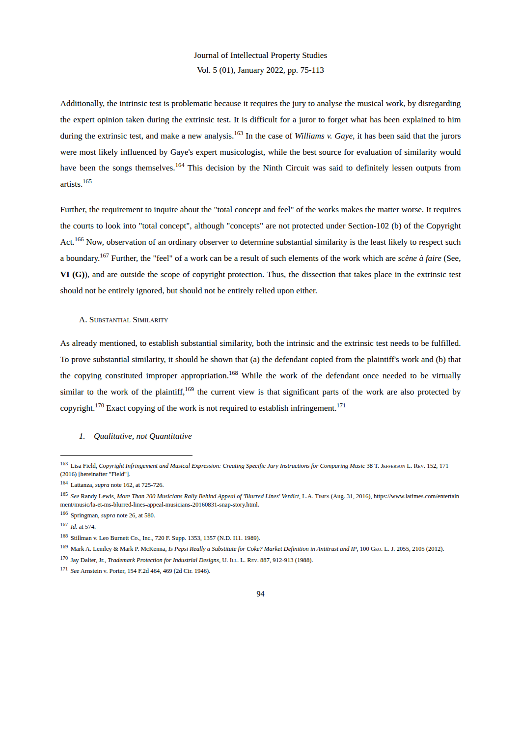Journal of Intellectual Property Studies
Vol. 5 (01), January 2022, pp. 75-113
Additionally, the intrinsic test is problematic because it requires the jury to analyse the musical work, by disregarding the expert opinion taken during the extrinsic test. It is difficult for a juror to forget what has been explained to him during the extrinsic test, and make a new analysis.163 In the case of Williams v. Gaye, it has been said that the jurors were most likely influenced by Gaye's expert musicologist, while the best source for evaluation of similarity would have been the songs themselves.164 This decision by the Ninth Circuit was said to definitely lessen outputs from artists.165
Further, the requirement to inquire about the "total concept and feel" of the works makes the matter worse. It requires the courts to look into "total concept", although "concepts" are not protected under Section-102 (b) of the Copyright Act.166 Now, observation of an ordinary observer to determine substantial similarity is the least likely to respect such a boundary.167 Further, the "feel" of a work can be a result of such elements of the work which are scène à faire (See, VI (G)), and are outside the scope of copyright protection. Thus, the dissection that takes place in the extrinsic test should not be entirely ignored, but should not be entirely relied upon either.
A. Substantial Similarity
As already mentioned, to establish substantial similarity, both the intrinsic and the extrinsic test needs to be fulfilled. To prove substantial similarity, it should be shown that (a) the defendant copied from the plaintiff's work and (b) that the copying constituted improper appropriation.168 While the work of the defendant once needed to be virtually similar to the work of the plaintiff,169 the current view is that significant parts of the work are also protected by copyright.170 Exact copying of the work is not required to establish infringement.171
1. Qualitative, not Quantitative
163 Lisa Field, Copyright Infringement and Musical Expression: Creating Specific Jury Instructions for Comparing Music 38 T. Jefferson L. Rev. 152, 171 (2016) [hereinafter "Field"].
164 Lattanza, supra note 162, at 725-726.
165 See Randy Lewis, More Than 200 Musicians Rally Behind Appeal of 'Blurred Lines' Verdict, L.A. Times (Aug. 31, 2016), https://www.latimes.com/entertainment/music/la-et-ms-blurred-lines-appeal-musicians-20160831-snap-story.html.
166 Springman, supra note 26, at 580.
167 Id. at 574.
168 Stillman v. Leo Burnett Co., Inc., 720 F. Supp. 1353, 1357 (N.D. I11. 1989).
169 Mark A. Lemley & Mark P. McKenna, Is Pepsi Really a Substitute for Coke? Market Definition in Antitrust and IP, 100 Geo. L. J. 2055, 2105 (2012).
170 Jay Dalter, Jr., Trademark Protection for Industrial Designs, U. Ill. L. Rev. 887, 912-913 (1988).
171 See Arnstein v. Porter, 154 F.2d 464, 469 (2d Cir. 1946).
94